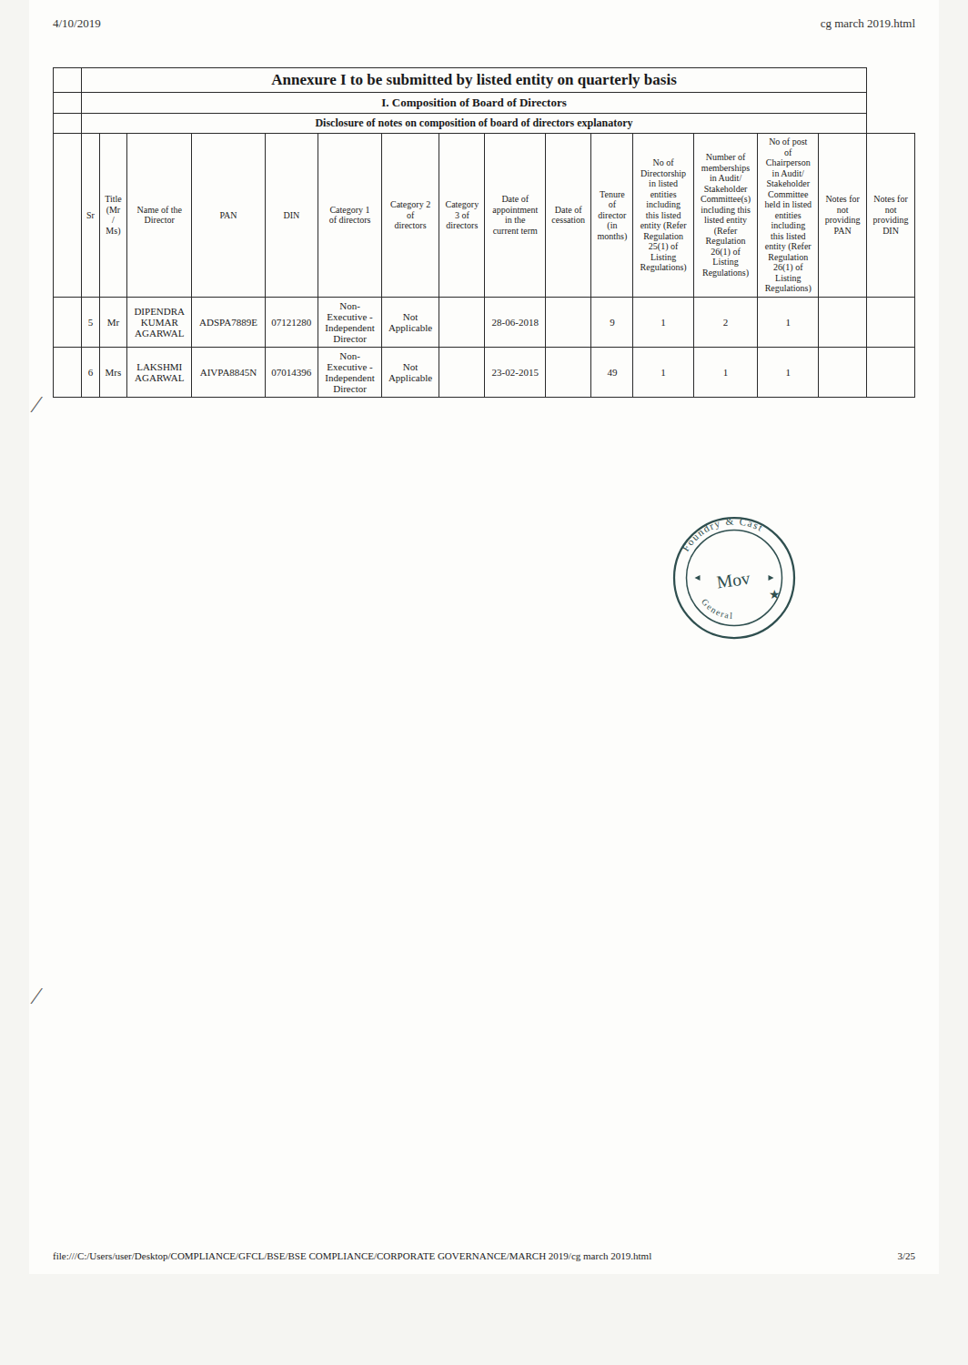4/10/2019 cg march 2019.html
⁄
⁄
| | Annexure I to be submitted by listed entity on quarterly basis |
| | I. Composition of Board of Directors |
| | Disclosure of notes on composition of board of directors explanatory |
| | Sr | Title (Mr / Ms) | Name of the Director | PAN | DIN | Category 1 of directors | Category 2 of directors | Category 3 of directors | Date of appointment in the current term | Date of cessation | Tenure of director (in months) | No of Directorship in listed entities including this listed entity (Refer Regulation 25(1) of Listing Regulations) | Number of memberships in Audit/ Stakeholder Committee(s) including this listed entity (Refer Regulation 26(1) of Listing Regulations) | No of post of Chairperson in Audit/ Stakeholder Committee held in listed entities including this listed entity (Refer Regulation 26(1) of Listing Regulations) | Notes for not providing PAN | Notes for not providing DIN |
| | 5 | Mr | DIPENDRA KUMAR AGARWAL | ADSPA7889E | 07121280 | Non- Executive - Independent Director | Not Applicable | | 28-06-2018 | | 9 | 1 | 2 | 1 | | |
| | 6 | Mrs | LAKSHMI AGARWAL | AIVPA8845N | 07014396 | Non- Executive - Independent Director | Not Applicable | | 23-02-2015 | | 49 | 1 | 1 | 1 | | |
Foundry & Cast General Mov ★
file:///C:/Users/user/Desktop/COMPLIANCE/GFCL/BSE/BSE COMPLIANCE/CORPORATE GOVERNANCE/MARCH 2019/cg march 2019.html 3/25